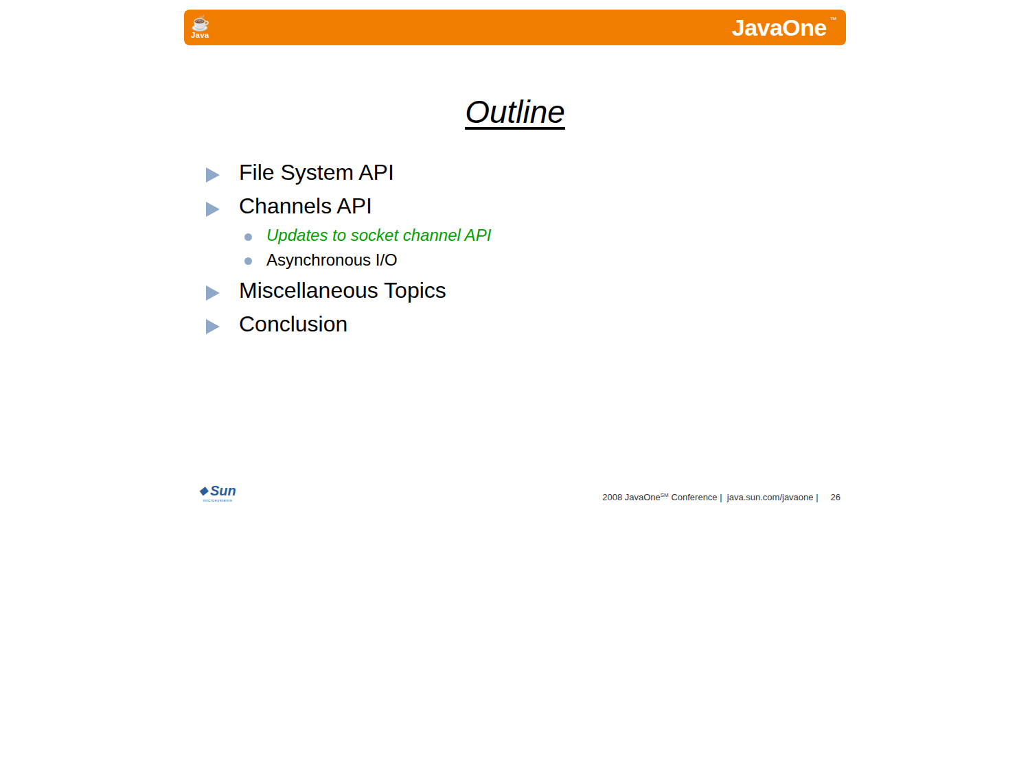☕ Java
JavaOne™
Outline
File System API
Channels API
Updates to socket channel API
Asynchronous I/O
Miscellaneous Topics
Conclusion
◆Sun
microsystems
2008 JavaOneSM Conference | java.sun.com/javaone |26